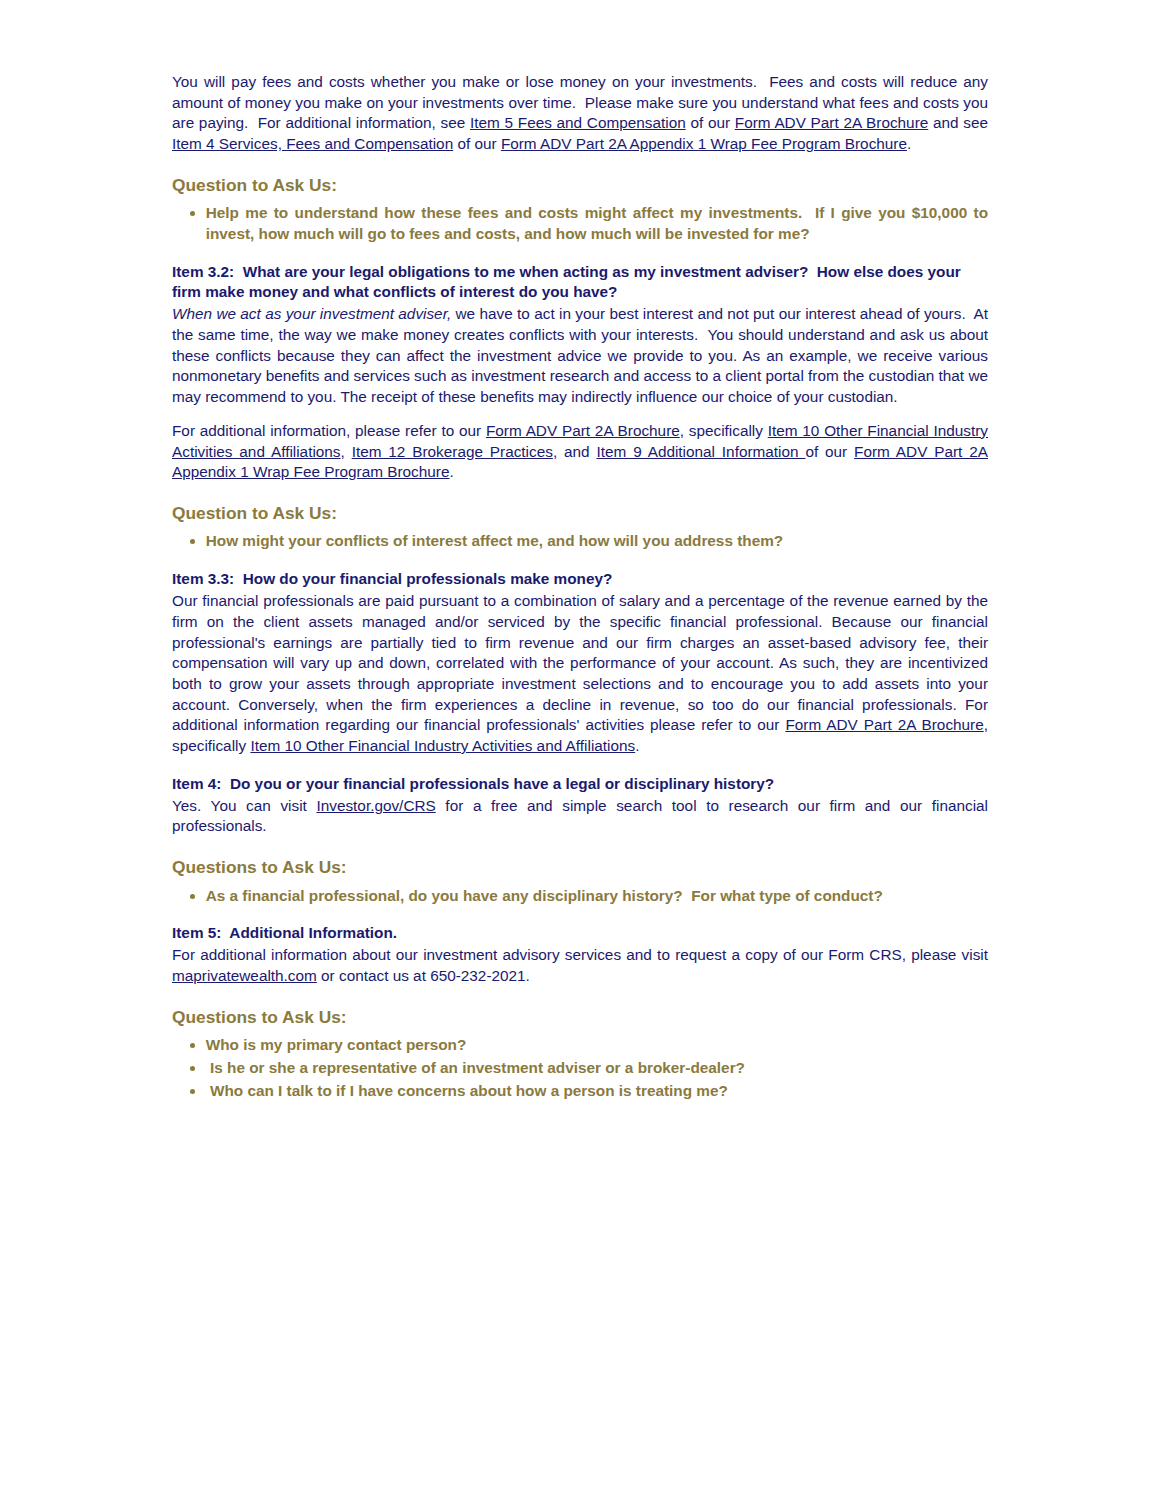You will pay fees and costs whether you make or lose money on your investments. Fees and costs will reduce any amount of money you make on your investments over time. Please make sure you understand what fees and costs you are paying. For additional information, see Item 5 Fees and Compensation of our Form ADV Part 2A Brochure and see Item 4 Services, Fees and Compensation of our Form ADV Part 2A Appendix 1 Wrap Fee Program Brochure.
Question to Ask Us:
Help me to understand how these fees and costs might affect my investments. If I give you $10,000 to invest, how much will go to fees and costs, and how much will be invested for me?
Item 3.2: What are your legal obligations to me when acting as my investment adviser? How else does your firm make money and what conflicts of interest do you have?
When we act as your investment adviser, we have to act in your best interest and not put our interest ahead of yours. At the same time, the way we make money creates conflicts with your interests. You should understand and ask us about these conflicts because they can affect the investment advice we provide to you. As an example, we receive various nonmonetary benefits and services such as investment research and access to a client portal from the custodian that we may recommend to you. The receipt of these benefits may indirectly influence our choice of your custodian.
For additional information, please refer to our Form ADV Part 2A Brochure, specifically Item 10 Other Financial Industry Activities and Affiliations, Item 12 Brokerage Practices, and Item 9 Additional Information of our Form ADV Part 2A Appendix 1 Wrap Fee Program Brochure.
Question to Ask Us:
How might your conflicts of interest affect me, and how will you address them?
Item 3.3: How do your financial professionals make money?
Our financial professionals are paid pursuant to a combination of salary and a percentage of the revenue earned by the firm on the client assets managed and/or serviced by the specific financial professional. Because our financial professional's earnings are partially tied to firm revenue and our firm charges an asset-based advisory fee, their compensation will vary up and down, correlated with the performance of your account. As such, they are incentivized both to grow your assets through appropriate investment selections and to encourage you to add assets into your account. Conversely, when the firm experiences a decline in revenue, so too do our financial professionals. For additional information regarding our financial professionals' activities please refer to our Form ADV Part 2A Brochure, specifically Item 10 Other Financial Industry Activities and Affiliations.
Item 4: Do you or your financial professionals have a legal or disciplinary history?
Yes. You can visit Investor.gov/CRS for a free and simple search tool to research our firm and our financial professionals.
Questions to Ask Us:
As a financial professional, do you have any disciplinary history? For what type of conduct?
Item 5: Additional Information.
For additional information about our investment advisory services and to request a copy of our Form CRS, please visit maprivatewealth.com or contact us at 650-232-2021.
Questions to Ask Us:
Who is my primary contact person?
Is he or she a representative of an investment adviser or a broker-dealer?
Who can I talk to if I have concerns about how a person is treating me?